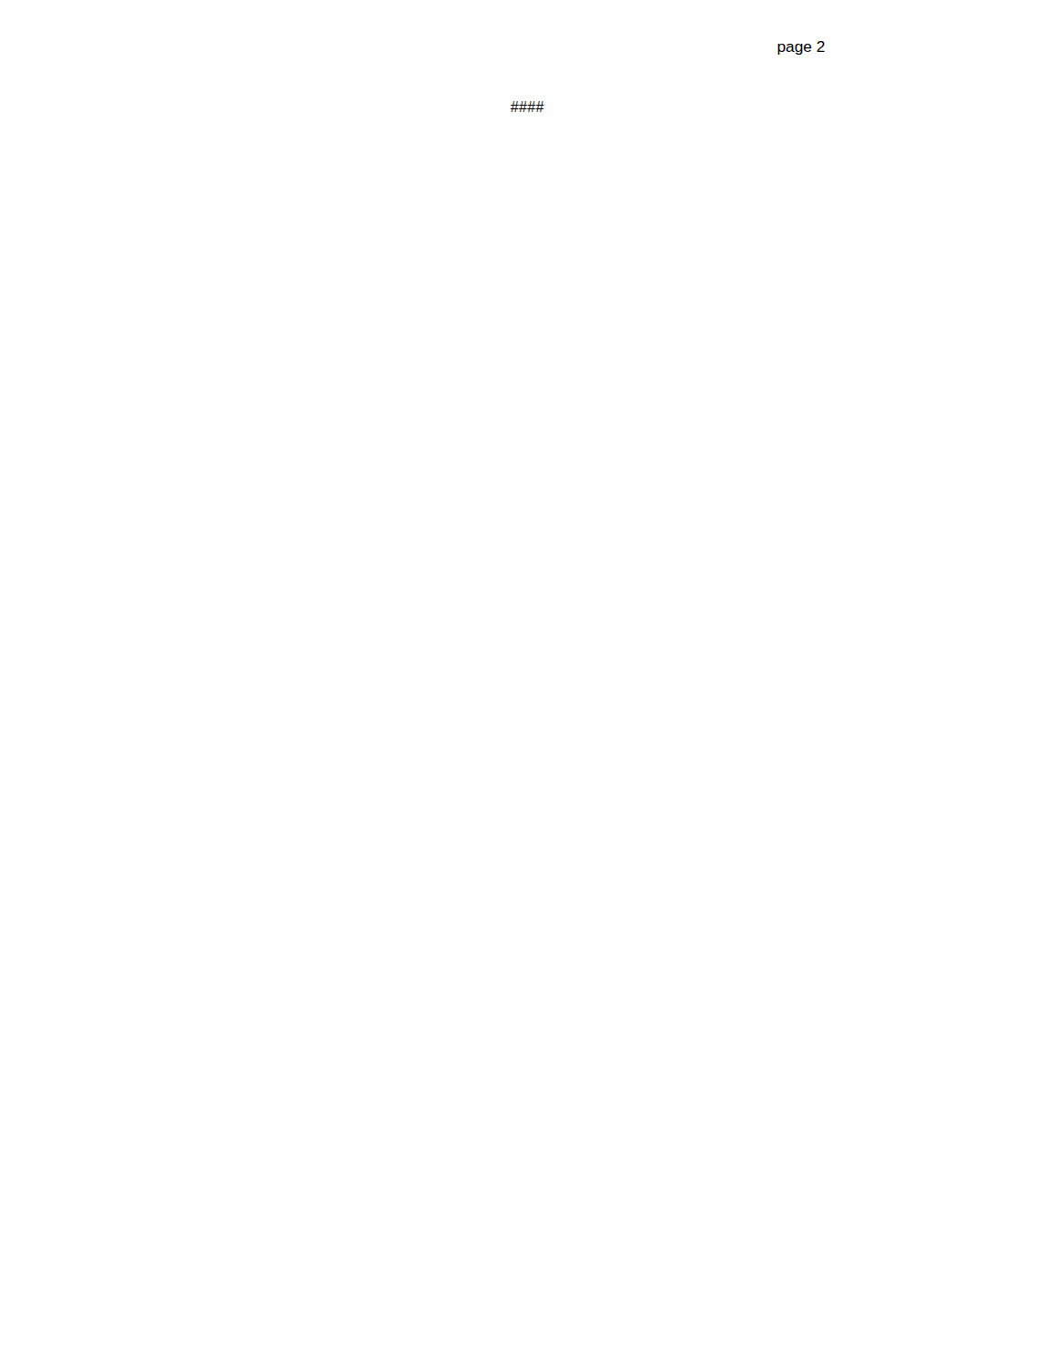page 2
####